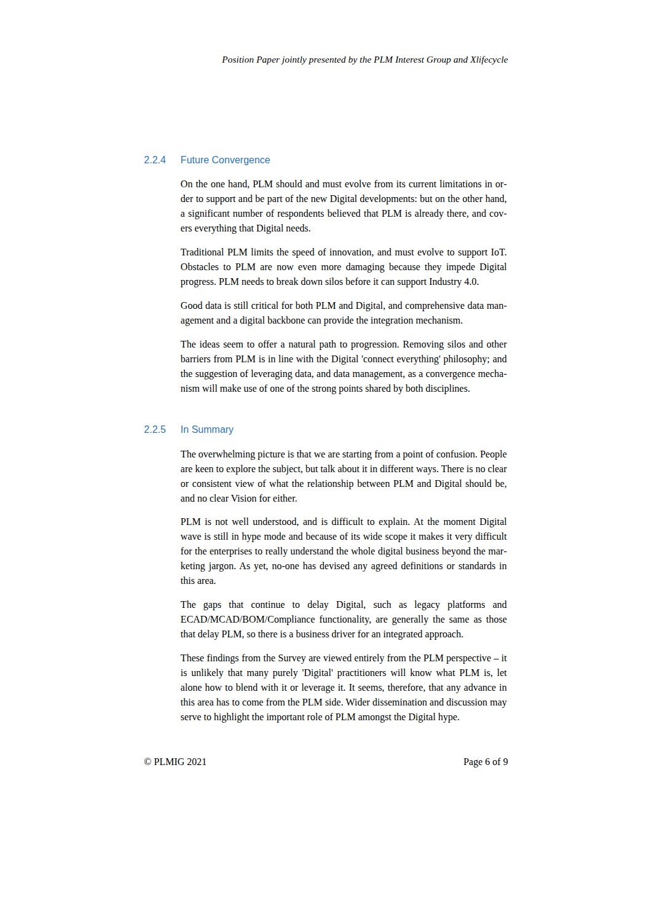Position Paper jointly presented by the PLM Interest Group and Xlifecycle
2.2.4 Future Convergence
On the one hand, PLM should and must evolve from its current limitations in order to support and be part of the new Digital developments: but on the other hand, a significant number of respondents believed that PLM is already there, and covers everything that Digital needs.
Traditional PLM limits the speed of innovation, and must evolve to support IoT. Obstacles to PLM are now even more damaging because they impede Digital progress. PLM needs to break down silos before it can support Industry 4.0.
Good data is still critical for both PLM and Digital, and comprehensive data management and a digital backbone can provide the integration mechanism.
The ideas seem to offer a natural path to progression. Removing silos and other barriers from PLM is in line with the Digital 'connect everything' philosophy; and the suggestion of leveraging data, and data management, as a convergence mechanism will make use of one of the strong points shared by both disciplines.
2.2.5 In Summary
The overwhelming picture is that we are starting from a point of confusion. People are keen to explore the subject, but talk about it in different ways. There is no clear or consistent view of what the relationship between PLM and Digital should be, and no clear Vision for either.
PLM is not well understood, and is difficult to explain. At the moment Digital wave is still in hype mode and because of its wide scope it makes it very difficult for the enterprises to really understand the whole digital business beyond the marketing jargon. As yet, no-one has devised any agreed definitions or standards in this area.
The gaps that continue to delay Digital, such as legacy platforms and ECAD/MCAD/BOM/Compliance functionality, are generally the same as those that delay PLM, so there is a business driver for an integrated approach.
These findings from the Survey are viewed entirely from the PLM perspective – it is unlikely that many purely 'Digital' practitioners will know what PLM is, let alone how to blend with it or leverage it. It seems, therefore, that any advance in this area has to come from the PLM side. Wider dissemination and discussion may serve to highlight the important role of PLM amongst the Digital hype.
© PLMIG 2021
Page 6 of 9